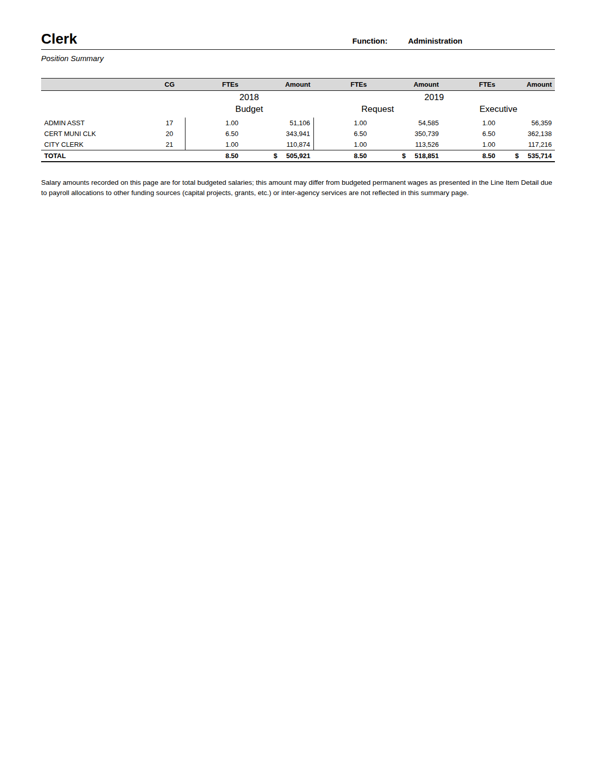Clerk
Function: Administration
Position Summary
| | | 2018 | 2019 |
| | | Budget | Request | Executive |
| | CG | FTEs | Amount | FTEs | Amount | FTEs | Amount |
| ADMIN ASST | 17 | 1.00 | 51,106 | 1.00 | 54,585 | 1.00 | 56,359 |
| CERT MUNI CLK | 20 | 6.50 | 343,941 | 6.50 | 350,739 | 6.50 | 362,138 |
| CITY CLERK | 21 | 1.00 | 110,874 | 1.00 | 113,526 | 1.00 | 117,216 |
| TOTAL | | 8.50 | $ 505,921 | 8.50 | $ 518,851 | 8.50 | $ 535,714 |
Salary amounts recorded on this page are for total budgeted salaries; this amount may differ from budgeted permanent wages as presented in the Line Item Detail due to payroll allocations to other funding sources (capital projects, grants, etc.) or inter-agency services are not reflected in this summary page.